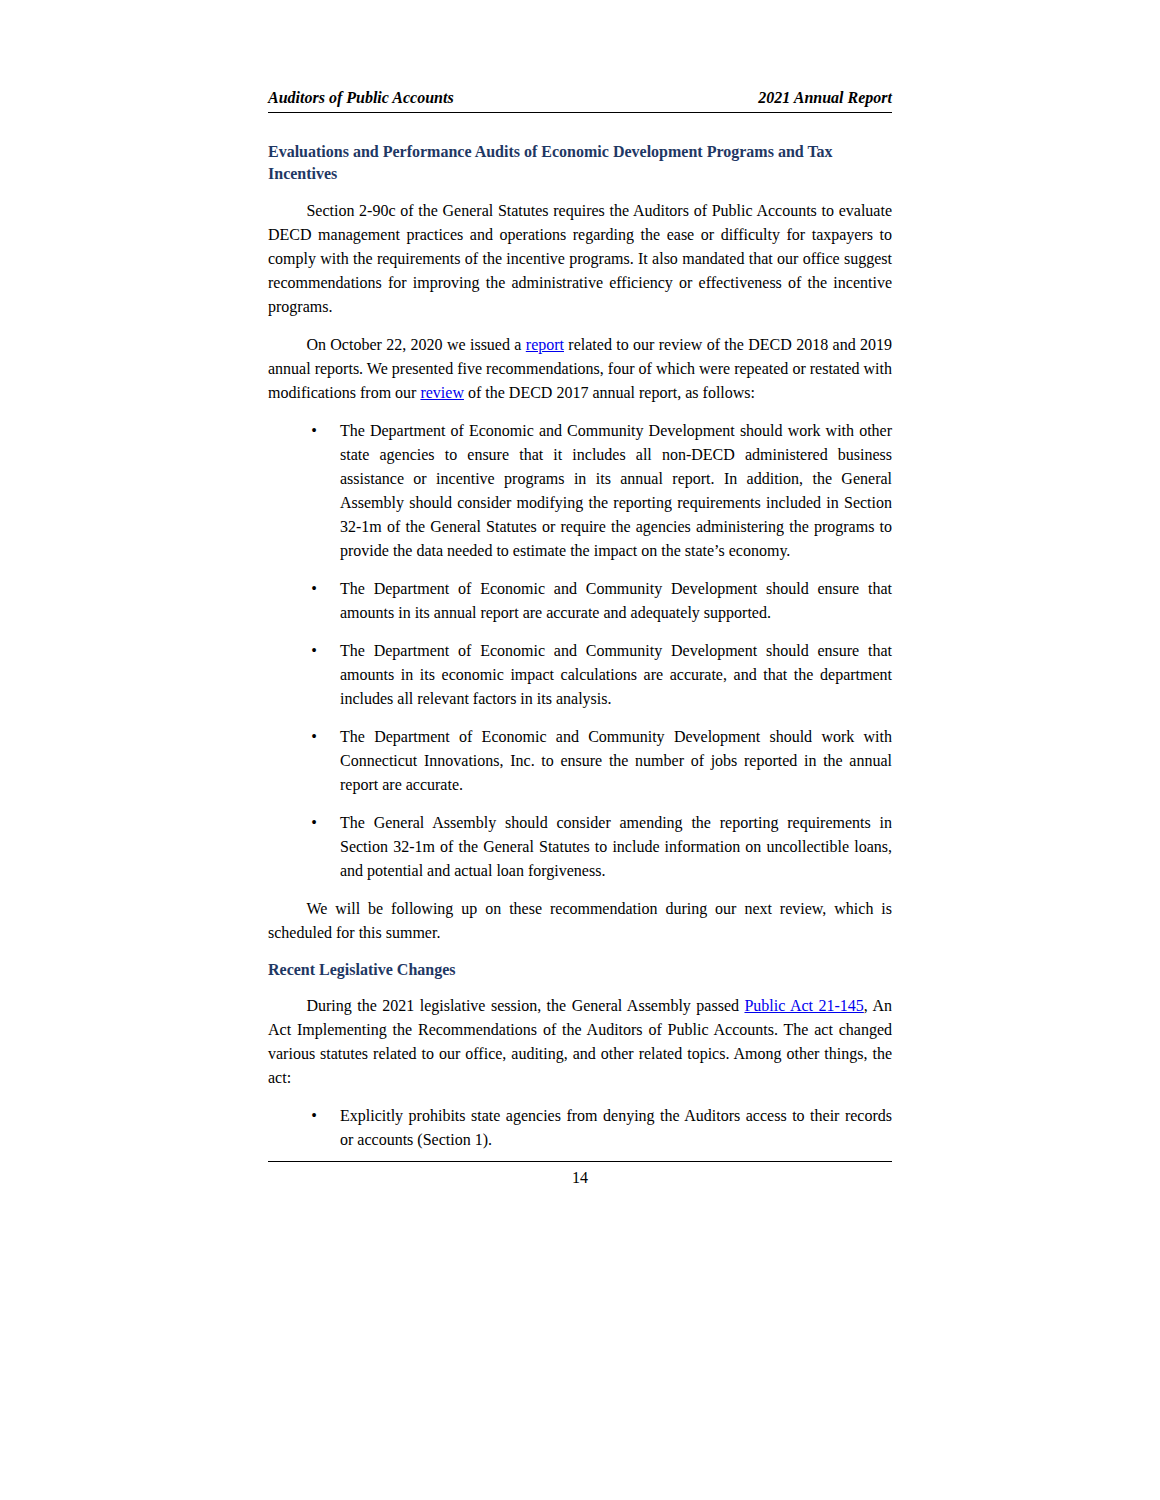Auditors of Public Accounts
2021 Annual Report
Evaluations and Performance Audits of Economic Development Programs and Tax Incentives
Section 2-90c of the General Statutes requires the Auditors of Public Accounts to evaluate DECD management practices and operations regarding the ease or difficulty for taxpayers to comply with the requirements of the incentive programs. It also mandated that our office suggest recommendations for improving the administrative efficiency or effectiveness of the incentive programs.
On October 22, 2020 we issued a report related to our review of the DECD 2018 and 2019 annual reports. We presented five recommendations, four of which were repeated or restated with modifications from our review of the DECD 2017 annual report, as follows:
The Department of Economic and Community Development should work with other state agencies to ensure that it includes all non-DECD administered business assistance or incentive programs in its annual report. In addition, the General Assembly should consider modifying the reporting requirements included in Section 32-1m of the General Statutes or require the agencies administering the programs to provide the data needed to estimate the impact on the state’s economy.
The Department of Economic and Community Development should ensure that amounts in its annual report are accurate and adequately supported.
The Department of Economic and Community Development should ensure that amounts in its economic impact calculations are accurate, and that the department includes all relevant factors in its analysis.
The Department of Economic and Community Development should work with Connecticut Innovations, Inc. to ensure the number of jobs reported in the annual report are accurate.
The General Assembly should consider amending the reporting requirements in Section 32-1m of the General Statutes to include information on uncollectible loans, and potential and actual loan forgiveness.
We will be following up on these recommendation during our next review, which is scheduled for this summer.
Recent Legislative Changes
During the 2021 legislative session, the General Assembly passed Public Act 21-145, An Act Implementing the Recommendations of the Auditors of Public Accounts. The act changed various statutes related to our office, auditing, and other related topics. Among other things, the act:
Explicitly prohibits state agencies from denying the Auditors access to their records or accounts (Section 1).
14